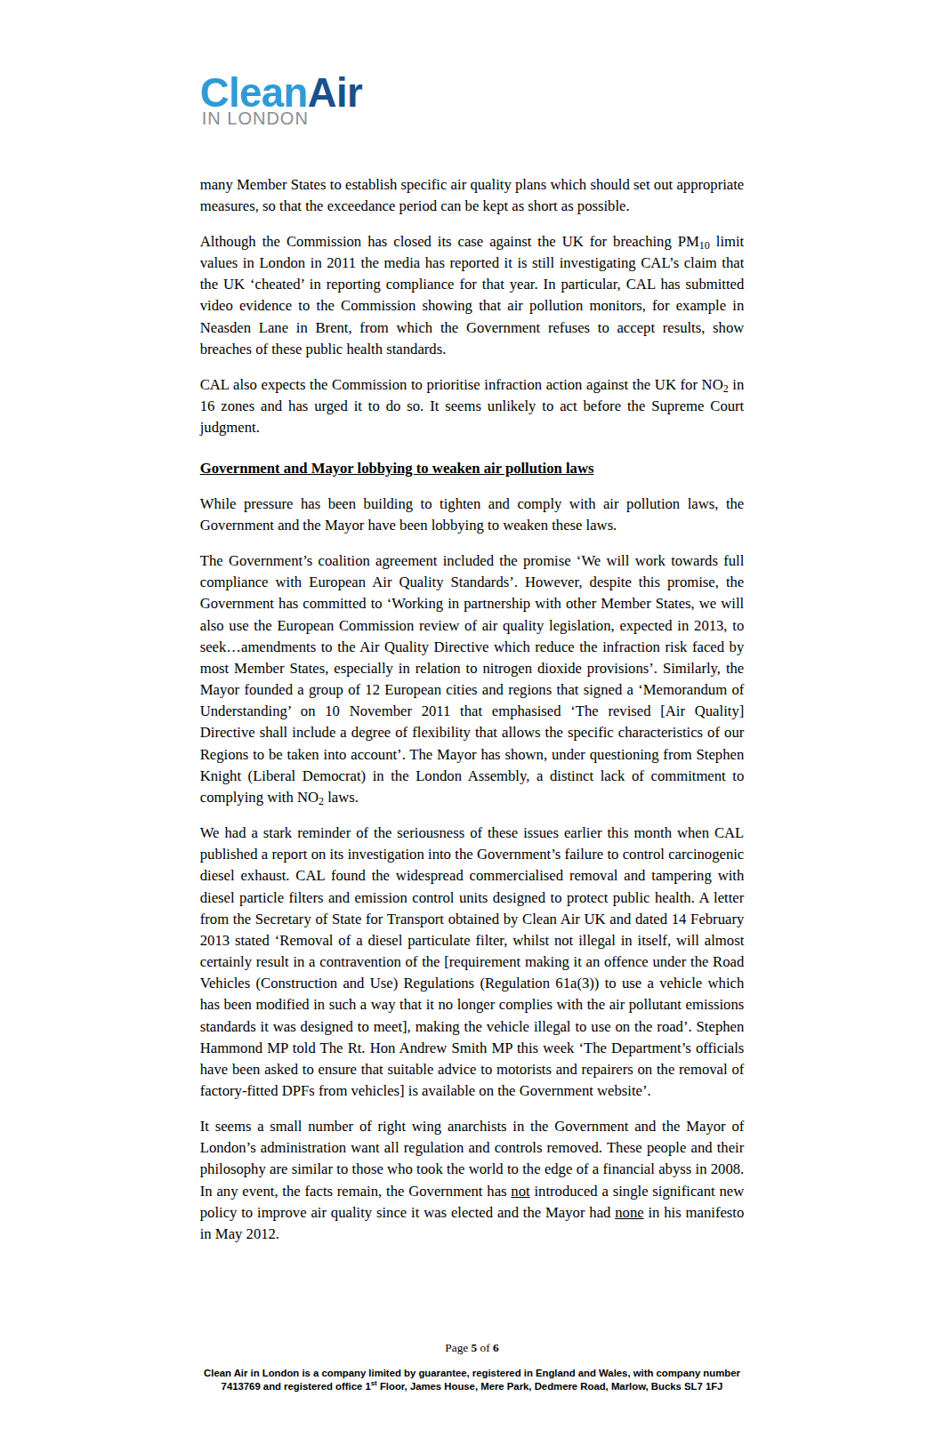Clean Air IN LONDON
many Member States to establish specific air quality plans which should set out appropriate measures, so that the exceedance period can be kept as short as possible.
Although the Commission has closed its case against the UK for breaching PM10 limit values in London in 2011 the media has reported it is still investigating CAL’s claim that the UK ‘cheated’ in reporting compliance for that year. In particular, CAL has submitted video evidence to the Commission showing that air pollution monitors, for example in Neasden Lane in Brent, from which the Government refuses to accept results, show breaches of these public health standards.
CAL also expects the Commission to prioritise infraction action against the UK for NO2 in 16 zones and has urged it to do so. It seems unlikely to act before the Supreme Court judgment.
Government and Mayor lobbying to weaken air pollution laws
While pressure has been building to tighten and comply with air pollution laws, the Government and the Mayor have been lobbying to weaken these laws.
The Government’s coalition agreement included the promise ‘We will work towards full compliance with European Air Quality Standards’. However, despite this promise, the Government has committed to ‘Working in partnership with other Member States, we will also use the European Commission review of air quality legislation, expected in 2013, to seek…amendments to the Air Quality Directive which reduce the infraction risk faced by most Member States, especially in relation to nitrogen dioxide provisions’. Similarly, the Mayor founded a group of 12 European cities and regions that signed a ‘Memorandum of Understanding’ on 10 November 2011 that emphasised ‘The revised [Air Quality] Directive shall include a degree of flexibility that allows the specific characteristics of our Regions to be taken into account’. The Mayor has shown, under questioning from Stephen Knight (Liberal Democrat) in the London Assembly, a distinct lack of commitment to complying with NO2 laws.
We had a stark reminder of the seriousness of these issues earlier this month when CAL published a report on its investigation into the Government’s failure to control carcinogenic diesel exhaust. CAL found the widespread commercialised removal and tampering with diesel particle filters and emission control units designed to protect public health. A letter from the Secretary of State for Transport obtained by Clean Air UK and dated 14 February 2013 stated ‘Removal of a diesel particulate filter, whilst not illegal in itself, will almost certainly result in a contravention of the [requirement making it an offence under the Road Vehicles (Construction and Use) Regulations (Regulation 61a(3)) to use a vehicle which has been modified in such a way that it no longer complies with the air pollutant emissions standards it was designed to meet], making the vehicle illegal to use on the road’. Stephen Hammond MP told The Rt. Hon Andrew Smith MP this week ‘The Department’s officials have been asked to ensure that suitable advice to motorists and repairers on the removal of factory-fitted DPFs from vehicles] is available on the Government website’.
It seems a small number of right wing anarchists in the Government and the Mayor of London’s administration want all regulation and controls removed. These people and their philosophy are similar to those who took the world to the edge of a financial abyss in 2008. In any event, the facts remain, the Government has not introduced a single significant new policy to improve air quality since it was elected and the Mayor had none in his manifesto in May 2012.
Page 5 of 6
Clean Air in London is a company limited by guarantee, registered in England and Wales, with company number
7413769 and registered office 1st Floor, James House, Mere Park, Dedmere Road, Marlow, Bucks SL7 1FJ